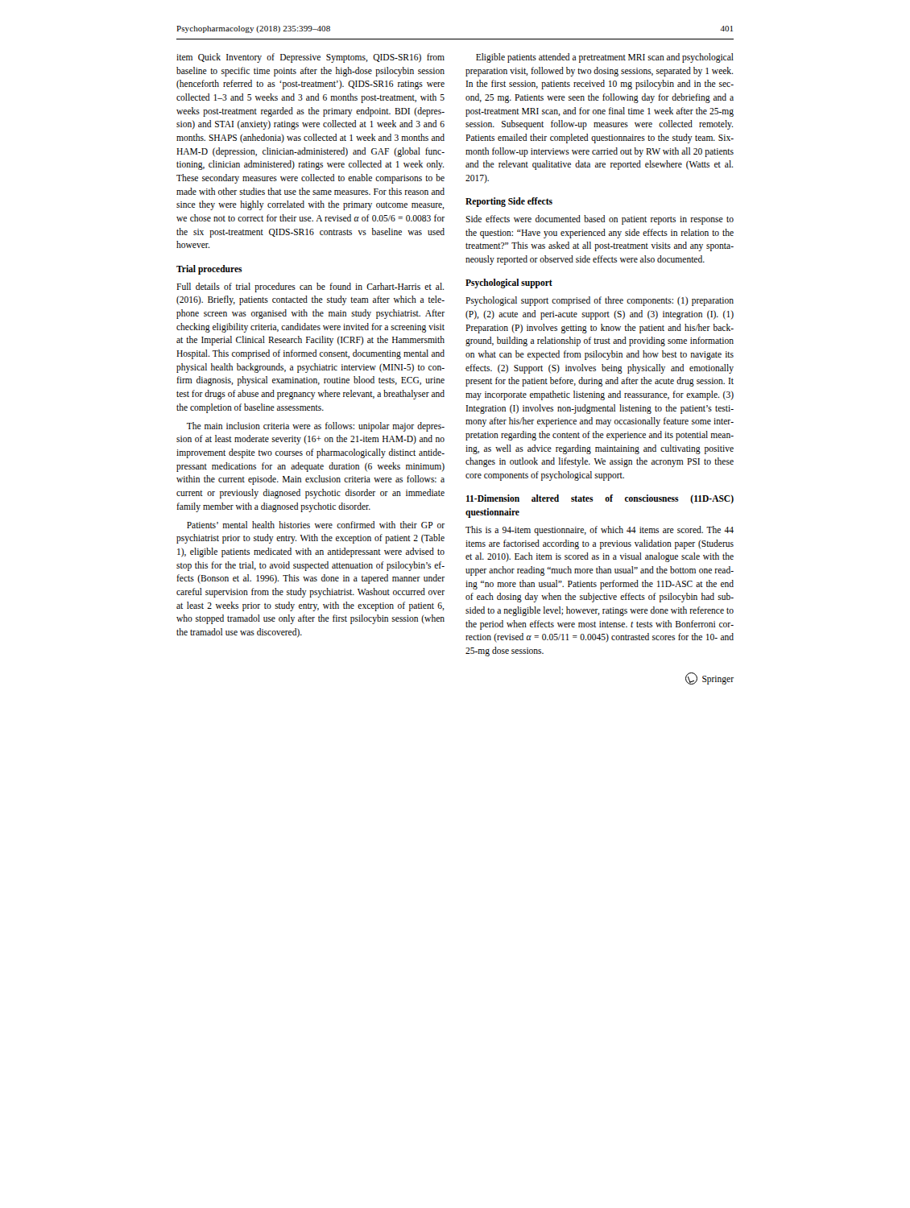Psychopharmacology (2018) 235:399–408
401
item Quick Inventory of Depressive Symptoms, QIDS-SR16) from baseline to specific time points after the high-dose psilocybin session (henceforth referred to as ‘post-treatment’). QIDS-SR16 ratings were collected 1–3 and 5 weeks and 3 and 6 months post-treatment, with 5 weeks post-treatment regarded as the primary endpoint. BDI (depression) and STAI (anxiety) ratings were collected at 1 week and 3 and 6 months. SHAPS (anhedonia) was collected at 1 week and 3 months and HAM-D (depression, clinician-administered) and GAF (global functioning, clinician administered) ratings were collected at 1 week only. These secondary measures were collected to enable comparisons to be made with other studies that use the same measures. For this reason and since they were highly correlated with the primary outcome measure, we chose not to correct for their use. A revised α of 0.05/6 = 0.0083 for the six post-treatment QIDS-SR16 contrasts vs baseline was used however.
Trial procedures
Full details of trial procedures can be found in Carhart-Harris et al. (2016). Briefly, patients contacted the study team after which a telephone screen was organised with the main study psychiatrist. After checking eligibility criteria, candidates were invited for a screening visit at the Imperial Clinical Research Facility (ICRF) at the Hammersmith Hospital. This comprised of informed consent, documenting mental and physical health backgrounds, a psychiatric interview (MINI-5) to confirm diagnosis, physical examination, routine blood tests, ECG, urine test for drugs of abuse and pregnancy where relevant, a breathalyser and the completion of baseline assessments.
The main inclusion criteria were as follows: unipolar major depression of at least moderate severity (16+ on the 21-item HAM-D) and no improvement despite two courses of pharmacologically distinct antidepressant medications for an adequate duration (6 weeks minimum) within the current episode. Main exclusion criteria were as follows: a current or previously diagnosed psychotic disorder or an immediate family member with a diagnosed psychotic disorder.
Patients’ mental health histories were confirmed with their GP or psychiatrist prior to study entry. With the exception of patient 2 (Table 1), eligible patients medicated with an antidepressant were advised to stop this for the trial, to avoid suspected attenuation of psilocybin’s effects (Bonson et al. 1996). This was done in a tapered manner under careful supervision from the study psychiatrist. Washout occurred over at least 2 weeks prior to study entry, with the exception of patient 6, who stopped tramadol use only after the first psilocybin session (when the tramadol use was discovered).
Eligible patients attended a pretreatment MRI scan and psychological preparation visit, followed by two dosing sessions, separated by 1 week. In the first session, patients received 10 mg psilocybin and in the second, 25 mg. Patients were seen the following day for debriefing and a post-treatment MRI scan, and for one final time 1 week after the 25-mg session. Subsequent follow-up measures were collected remotely. Patients emailed their completed questionnaires to the study team. Six-month follow-up interviews were carried out by RW with all 20 patients and the relevant qualitative data are reported elsewhere (Watts et al. 2017).
Reporting Side effects
Side effects were documented based on patient reports in response to the question: “Have you experienced any side effects in relation to the treatment?” This was asked at all post-treatment visits and any spontaneously reported or observed side effects were also documented.
Psychological support
Psychological support comprised of three components: (1) preparation (P), (2) acute and peri-acute support (S) and (3) integration (I). (1) Preparation (P) involves getting to know the patient and his/her background, building a relationship of trust and providing some information on what can be expected from psilocybin and how best to navigate its effects. (2) Support (S) involves being physically and emotionally present for the patient before, during and after the acute drug session. It may incorporate empathetic listening and reassurance, for example. (3) Integration (I) involves non-judgmental listening to the patient’s testimony after his/her experience and may occasionally feature some interpretation regarding the content of the experience and its potential meaning, as well as advice regarding maintaining and cultivating positive changes in outlook and lifestyle. We assign the acronym PSI to these core components of psychological support.
11-Dimension altered states of consciousness (11D-ASC) questionnaire
This is a 94-item questionnaire, of which 44 items are scored. The 44 items are factorised according to a previous validation paper (Studerus et al. 2010). Each item is scored as in a visual analogue scale with the upper anchor reading “much more than usual” and the bottom one reading “no more than usual”. Patients performed the 11D-ASC at the end of each dosing day when the subjective effects of psilocybin had subsided to a negligible level; however, ratings were done with reference to the period when effects were most intense. t tests with Bonferroni correction (revised α = 0.05/11 = 0.0045) contrasted scores for the 10- and 25-mg dose sessions.
Springer